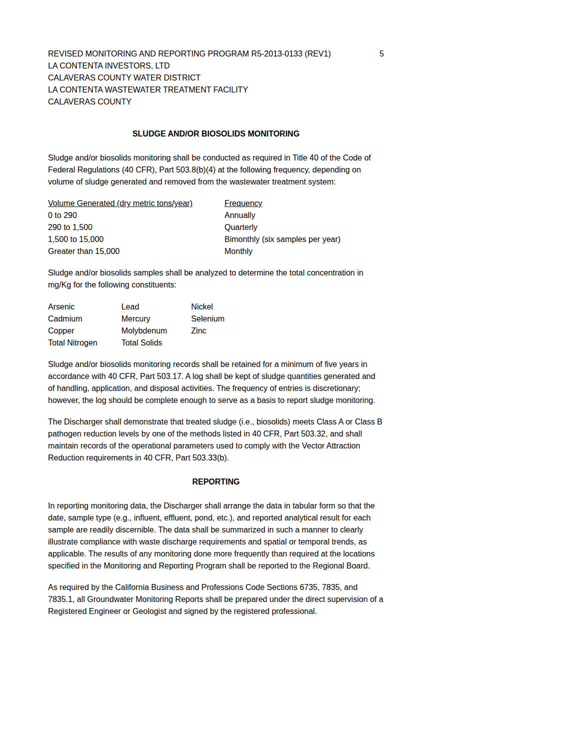Revised Monitoring and Reporting Program R5-2013-0133 (Rev1) 5
La Contenta Investors, Ltd
Calaveras County Water District
La Contenta Wastewater Treatment Facility
Calaveras County
Sludge and/or Biosolids Monitoring
Sludge and/or biosolids monitoring shall be conducted as required in Title 40 of the Code of Federal Regulations (40 CFR), Part 503.8(b)(4) at the following frequency, depending on volume of sludge generated and removed from the wastewater treatment system:
| Volume Generated (dry metric tons/year) | Frequency |
| 0 to 290 | Annually |
| 290 to 1,500 | Quarterly |
| 1,500 to 15,000 | Bimonthly (six samples per year) |
| Greater than 15,000 | Monthly |
Sludge and/or biosolids samples shall be analyzed to determine the total concentration in mg/Kg for the following constituents:
| Arsenic | Lead | Nickel |
| Cadmium | Mercury | Selenium |
| Copper | Molybdenum | Zinc |
| Total Nitrogen | Total Solids | |
Sludge and/or biosolids monitoring records shall be retained for a minimum of five years in accordance with 40 CFR, Part 503.17. A log shall be kept of sludge quantities generated and of handling, application, and disposal activities. The frequency of entries is discretionary; however, the log should be complete enough to serve as a basis to report sludge monitoring.
The Discharger shall demonstrate that treated sludge (i.e., biosolids) meets Class A or Class B pathogen reduction levels by one of the methods listed in 40 CFR, Part 503.32, and shall maintain records of the operational parameters used to comply with the Vector Attraction Reduction requirements in 40 CFR, Part 503.33(b).
Reporting
In reporting monitoring data, the Discharger shall arrange the data in tabular form so that the date, sample type (e.g., influent, effluent, pond, etc.), and reported analytical result for each sample are readily discernible. The data shall be summarized in such a manner to clearly illustrate compliance with waste discharge requirements and spatial or temporal trends, as applicable. The results of any monitoring done more frequently than required at the locations specified in the Monitoring and Reporting Program shall be reported to the Regional Board.
As required by the California Business and Professions Code Sections 6735, 7835, and 7835.1, all Groundwater Monitoring Reports shall be prepared under the direct supervision of a Registered Engineer or Geologist and signed by the registered professional.